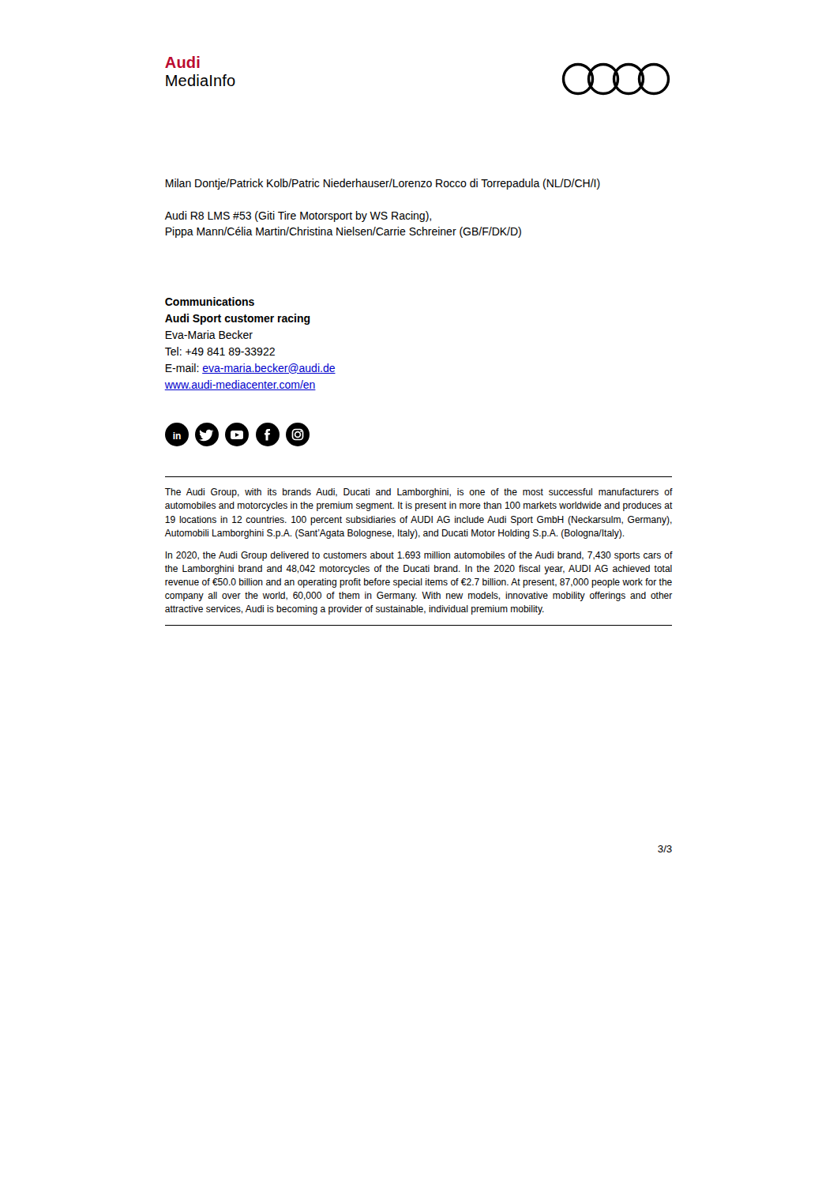Audi
MediaInfo
Milan Dontje/Patrick Kolb/Patric Niederhauser/Lorenzo Rocco di Torrepadula (NL/D/CH/I)
Audi R8 LMS #53 (Giti Tire Motorsport by WS Racing),
Pippa Mann/Célia Martin/Christina Nielsen/Carrie Schreiner (GB/F/DK/D)
Communications
Audi Sport customer racing
Eva-Maria Becker
Tel: +49 841 89-33922
E-mail: eva-maria.becker@audi.de
www.audi-mediacenter.com/en
in
The Audi Group, with its brands Audi, Ducati and Lamborghini, is one of the most successful manufacturers of automobiles and motorcycles in the premium segment. It is present in more than 100 markets worldwide and produces at 19 locations in 12 countries. 100 percent subsidiaries of AUDI AG include Audi Sport GmbH (Neckarsulm, Germany), Automobili Lamborghini S.p.A. (Sant’Agata Bolognese, Italy), and Ducati Motor Holding S.p.A. (Bologna/Italy).
In 2020, the Audi Group delivered to customers about 1.693 million automobiles of the Audi brand, 7,430 sports cars of the Lamborghini brand and 48,042 motorcycles of the Ducati brand. In the 2020 fiscal year, AUDI AG achieved total revenue of €50.0 billion and an operating profit before special items of €2.7 billion. At present, 87,000 people work for the company all over the world, 60,000 of them in Germany. With new models, innovative mobility offerings and other attractive services, Audi is becoming a provider of sustainable, individual premium mobility.
3/3